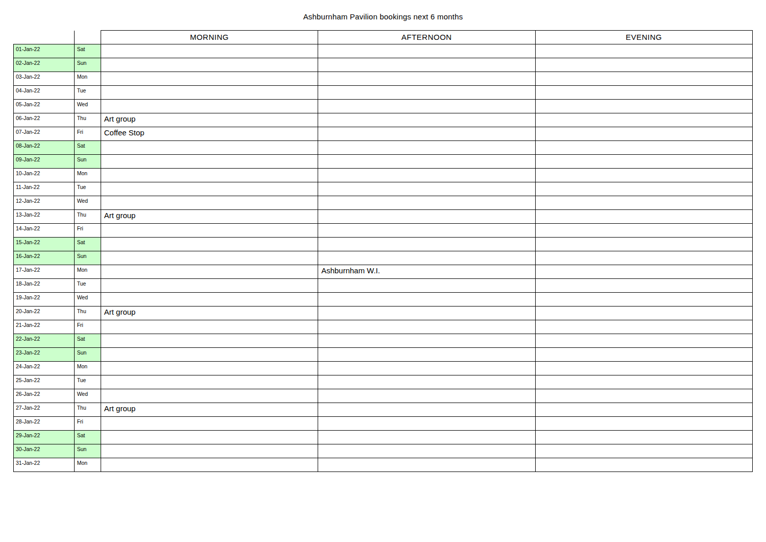Ashburnham Pavilion bookings next 6 months
| | | MORNING | AFTERNOON | EVENING |
| --- | --- | --- | --- | --- |
| 01-Jan-22 | Sat | | | |
| 02-Jan-22 | Sun | | | |
| 03-Jan-22 | Mon | | | |
| 04-Jan-22 | Tue | | | |
| 05-Jan-22 | Wed | | | |
| 06-Jan-22 | Thu | Art group | | |
| 07-Jan-22 | Fri | Coffee Stop | | |
| 08-Jan-22 | Sat | | | |
| 09-Jan-22 | Sun | | | |
| 10-Jan-22 | Mon | | | |
| 11-Jan-22 | Tue | | | |
| 12-Jan-22 | Wed | | | |
| 13-Jan-22 | Thu | Art group | | |
| 14-Jan-22 | Fri | | | |
| 15-Jan-22 | Sat | | | |
| 16-Jan-22 | Sun | | | |
| 17-Jan-22 | Mon | | Ashburnham W.I. | |
| 18-Jan-22 | Tue | | | |
| 19-Jan-22 | Wed | | | |
| 20-Jan-22 | Thu | Art group | | |
| 21-Jan-22 | Fri | | | |
| 22-Jan-22 | Sat | | | |
| 23-Jan-22 | Sun | | | |
| 24-Jan-22 | Mon | | | |
| 25-Jan-22 | Tue | | | |
| 26-Jan-22 | Wed | | | |
| 27-Jan-22 | Thu | Art group | | |
| 28-Jan-22 | Fri | | | |
| 29-Jan-22 | Sat | | | |
| 30-Jan-22 | Sun | | | |
| 31-Jan-22 | Mon | | | |